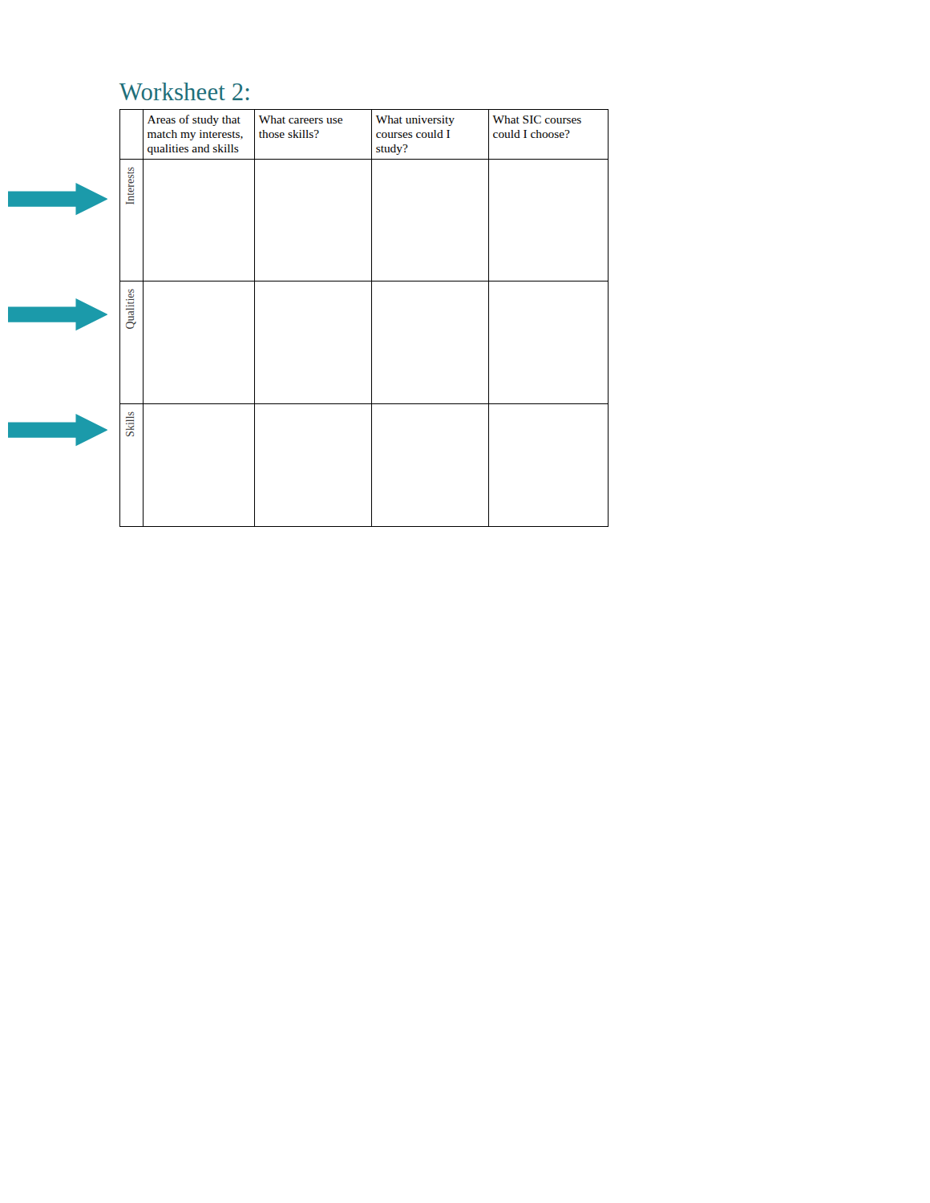Worksheet 2:
| | Areas of study that match my interests, qualities and skills | What careers use those skills? | What university courses could I study? | What SIC courses could I choose? |
| --- | --- | --- | --- | --- |
| Interests | | | | |
| Qualities | | | | |
| Skills | | | | |